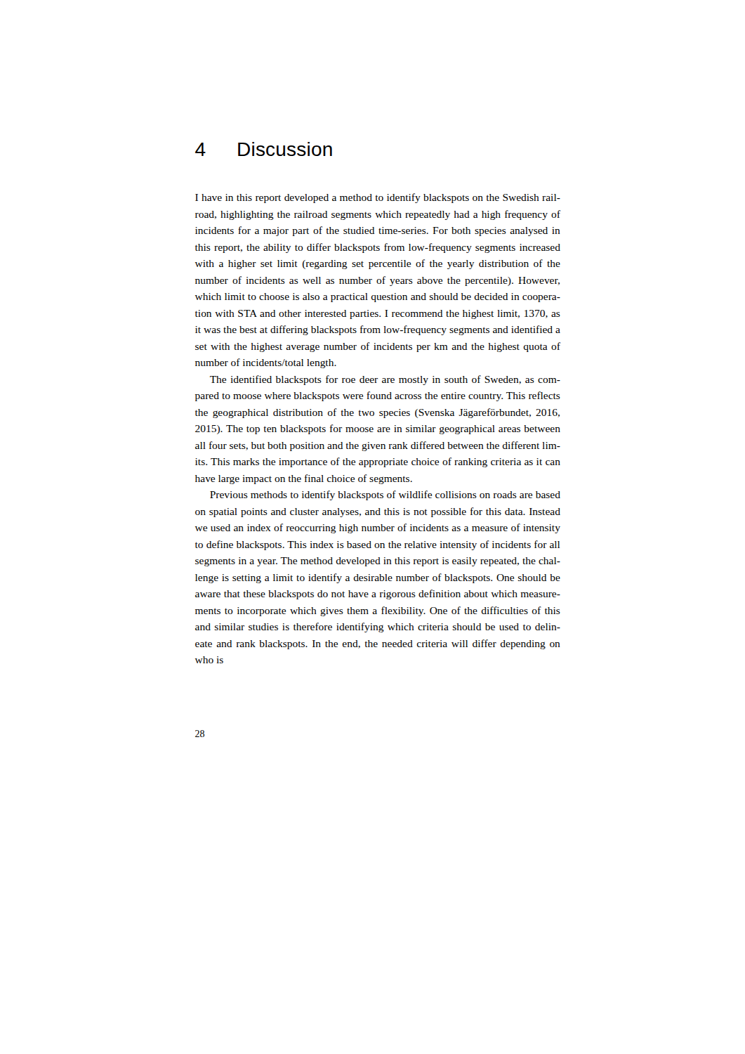4 Discussion
I have in this report developed a method to identify blackspots on the Swedish railroad, highlighting the railroad segments which repeatedly had a high frequency of incidents for a major part of the studied time-series. For both species analysed in this report, the ability to differ blackspots from low-frequency segments increased with a higher set limit (regarding set percentile of the yearly distribution of the number of incidents as well as number of years above the percentile). However, which limit to choose is also a practical question and should be decided in cooperation with STA and other interested parties. I recommend the highest limit, 1370, as it was the best at differing blackspots from low-frequency segments and identified a set with the highest average number of incidents per km and the highest quota of number of incidents/total length.
The identified blackspots for roe deer are mostly in south of Sweden, as compared to moose where blackspots were found across the entire country. This reflects the geographical distribution of the two species (Svenska Jägareförbundet, 2016, 2015). The top ten blackspots for moose are in similar geographical areas between all four sets, but both position and the given rank differed between the different limits. This marks the importance of the appropriate choice of ranking criteria as it can have large impact on the final choice of segments.
Previous methods to identify blackspots of wildlife collisions on roads are based on spatial points and cluster analyses, and this is not possible for this data. Instead we used an index of reoccurring high number of incidents as a measure of intensity to define blackspots. This index is based on the relative intensity of incidents for all segments in a year. The method developed in this report is easily repeated, the challenge is setting a limit to identify a desirable number of blackspots. One should be aware that these blackspots do not have a rigorous definition about which measurements to incorporate which gives them a flexibility. One of the difficulties of this and similar studies is therefore identifying which criteria should be used to delineate and rank blackspots. In the end, the needed criteria will differ depending on who is
28